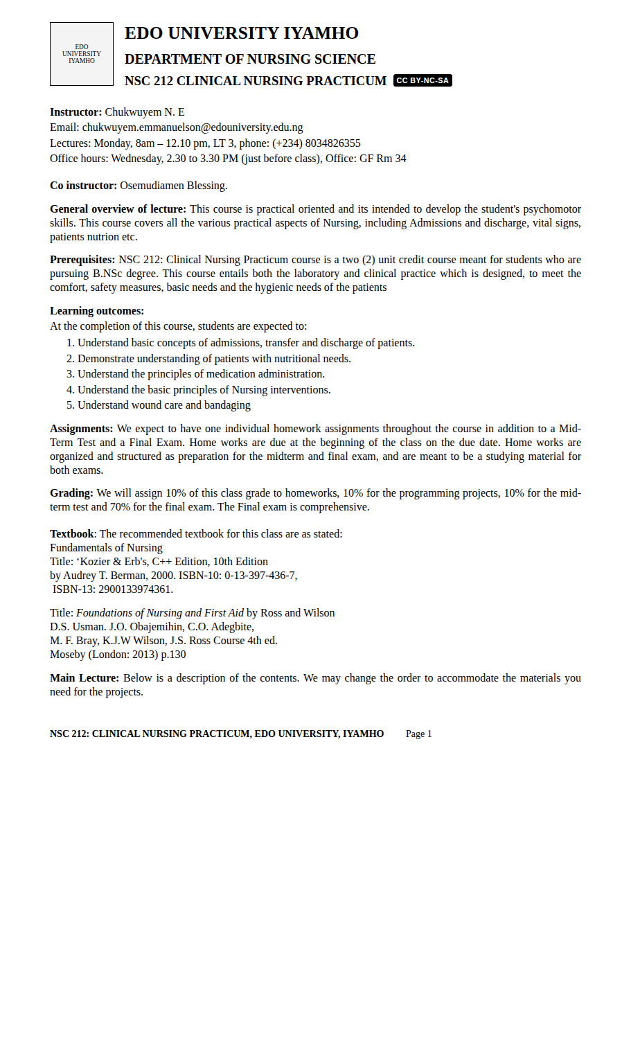EDO
UNIVERSITY
IYAMHO
EDO UNIVERSITY IYAMHO
DEPARTMENT OF NURSING SCIENCE
NSC 212 CLINICAL NURSING PRACTICUM CC BY-NC-SA
Instructor: Chukwuyem N. E
Email: chukwuyem.emmanuelson@edouniversity.edu.ng
Lectures: Monday, 8am – 12.10 pm, LT 3, phone: (+234) 8034826355
Office hours: Wednesday, 2.30 to 3.30 PM (just before class), Office: GF Rm 34
Co instructor: Osemudiamen Blessing.
General overview of lecture: This course is practical oriented and its intended to develop the student's psychomotor skills. This course covers all the various practical aspects of Nursing, including Admissions and discharge, vital signs, patients nutrion etc.
Prerequisites: NSC 212: Clinical Nursing Practicum course is a two (2) unit credit course meant for students who are pursuing B.NSc degree. This course entails both the laboratory and clinical practice which is designed, to meet the comfort, safety measures, basic needs and the hygienic needs of the patients
Learning outcomes:
At the completion of this course, students are expected to:
Understand basic concepts of admissions, transfer and discharge of patients.
Demonstrate understanding of patients with nutritional needs.
Understand the principles of medication administration.
Understand the basic principles of Nursing interventions.
Understand wound care and bandaging
Assignments: We expect to have one individual homework assignments throughout the course in addition to a Mid-Term Test and a Final Exam. Home works are due at the beginning of the class on the due date. Home works are organized and structured as preparation for the midterm and final exam, and are meant to be a studying material for both exams.
Grading: We will assign 10% of this class grade to homeworks, 10% for the programming projects, 10% for the mid-term test and 70% for the final exam. The Final exam is comprehensive.
Textbook: The recommended textbook for this class are as stated:
Fundamentals of Nursing
Title: ‘Kozier & Erb's, C++ Edition, 10th Edition
by Audrey T. Berman, 2000. ISBN-10: 0-13-397-436-7,
ISBN-13: 2900133974361.
Title: Foundations of Nursing and First Aid by Ross and Wilson
D.S. Usman. J.O. Obajemihin, C.O. Adegbite,
M. F. Bray, K.J.W Wilson, J.S. Ross Course 4th ed.
Moseby (London: 2013) p.130
Main Lecture: Below is a description of the contents. We may change the order to accommodate the materials you need for the projects.
NSC 212: CLINICAL NURSING PRACTICUM, EDO UNIVERSITY, IYAMHO Page 1